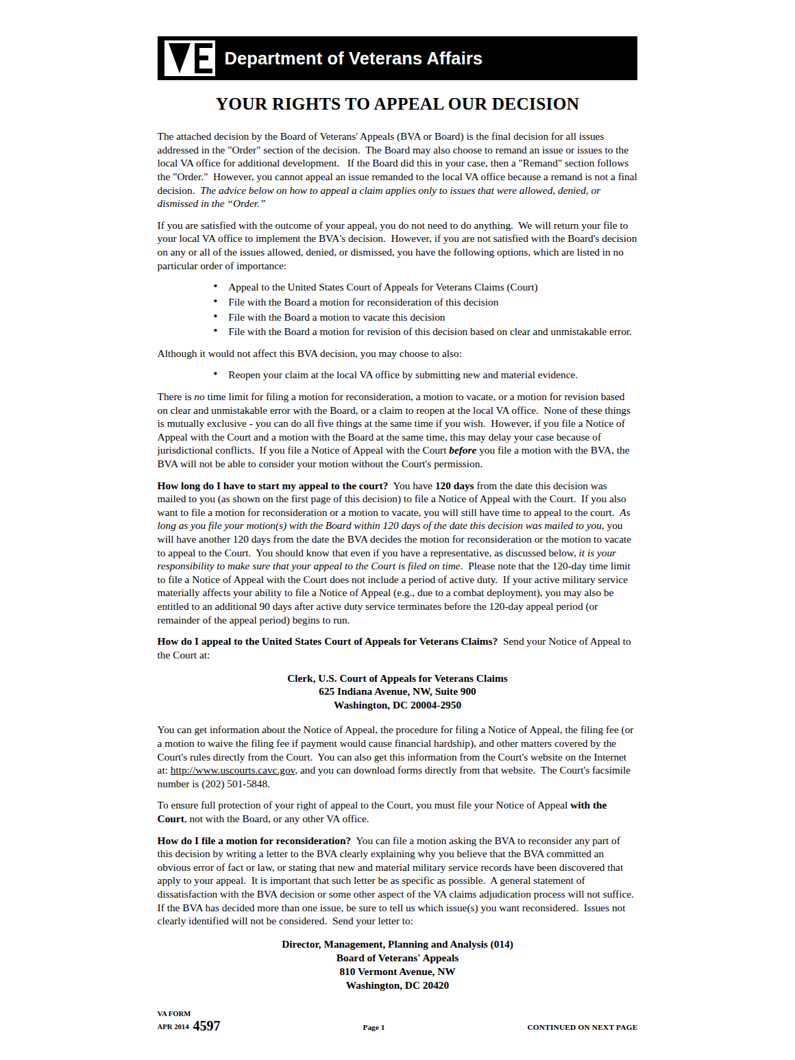Department of Veterans Affairs
YOUR RIGHTS TO APPEAL OUR DECISION
The attached decision by the Board of Veterans' Appeals (BVA or Board) is the final decision for all issues addressed in the "Order" section of the decision. The Board may also choose to remand an issue or issues to the local VA office for additional development. If the Board did this in your case, then a "Remand" section follows the "Order." However, you cannot appeal an issue remanded to the local VA office because a remand is not a final decision. The advice below on how to appeal a claim applies only to issues that were allowed, denied, or dismissed in the “Order.”
If you are satisfied with the outcome of your appeal, you do not need to do anything. We will return your file to your local VA office to implement the BVA's decision. However, if you are not satisfied with the Board's decision on any or all of the issues allowed, denied, or dismissed, you have the following options, which are listed in no particular order of importance:
Appeal to the United States Court of Appeals for Veterans Claims (Court)
File with the Board a motion for reconsideration of this decision
File with the Board a motion to vacate this decision
File with the Board a motion for revision of this decision based on clear and unmistakable error.
Although it would not affect this BVA decision, you may choose to also:
Reopen your claim at the local VA office by submitting new and material evidence.
There is no time limit for filing a motion for reconsideration, a motion to vacate, or a motion for revision based on clear and unmistakable error with the Board, or a claim to reopen at the local VA office. None of these things is mutually exclusive - you can do all five things at the same time if you wish. However, if you file a Notice of Appeal with the Court and a motion with the Board at the same time, this may delay your case because of jurisdictional conflicts. If you file a Notice of Appeal with the Court before you file a motion with the BVA, the BVA will not be able to consider your motion without the Court's permission.
How long do I have to start my appeal to the court? You have 120 days from the date this decision was mailed to you (as shown on the first page of this decision) to file a Notice of Appeal with the Court. If you also want to file a motion for reconsideration or a motion to vacate, you will still have time to appeal to the court. As long as you file your motion(s) with the Board within 120 days of the date this decision was mailed to you, you will have another 120 days from the date the BVA decides the motion for reconsideration or the motion to vacate to appeal to the Court. You should know that even if you have a representative, as discussed below, it is your responsibility to make sure that your appeal to the Court is filed on time. Please note that the 120-day time limit to file a Notice of Appeal with the Court does not include a period of active duty. If your active military service materially affects your ability to file a Notice of Appeal (e.g., due to a combat deployment), you may also be entitled to an additional 90 days after active duty service terminates before the 120-day appeal period (or remainder of the appeal period) begins to run.
How do I appeal to the United States Court of Appeals for Veterans Claims? Send your Notice of Appeal to the Court at:
Clerk, U.S. Court of Appeals for Veterans Claims
625 Indiana Avenue, NW, Suite 900
Washington, DC 20004-2950
You can get information about the Notice of Appeal, the procedure for filing a Notice of Appeal, the filing fee (or a motion to waive the filing fee if payment would cause financial hardship), and other matters covered by the Court's rules directly from the Court. You can also get this information from the Court's website on the Internet at: http://www.uscourts.cavc.gov, and you can download forms directly from that website. The Court's facsimile number is (202) 501-5848.
To ensure full protection of your right of appeal to the Court, you must file your Notice of Appeal with the Court, not with the Board, or any other VA office.
How do I file a motion for reconsideration? You can file a motion asking the BVA to reconsider any part of this decision by writing a letter to the BVA clearly explaining why you believe that the BVA committed an obvious error of fact or law, or stating that new and material military service records have been discovered that apply to your appeal. It is important that such letter be as specific as possible. A general statement of dissatisfaction with the BVA decision or some other aspect of the VA claims adjudication process will not suffice. If the BVA has decided more than one issue, be sure to tell us which issue(s) you want reconsidered. Issues not clearly identified will not be considered. Send your letter to:
Director, Management, Planning and Analysis (014)
Board of Veterans' Appeals
810 Vermont Avenue, NW
Washington, DC 20420
VA FORM
APR 20144597
Page 1
CONTINUED ON NEXT PAGE